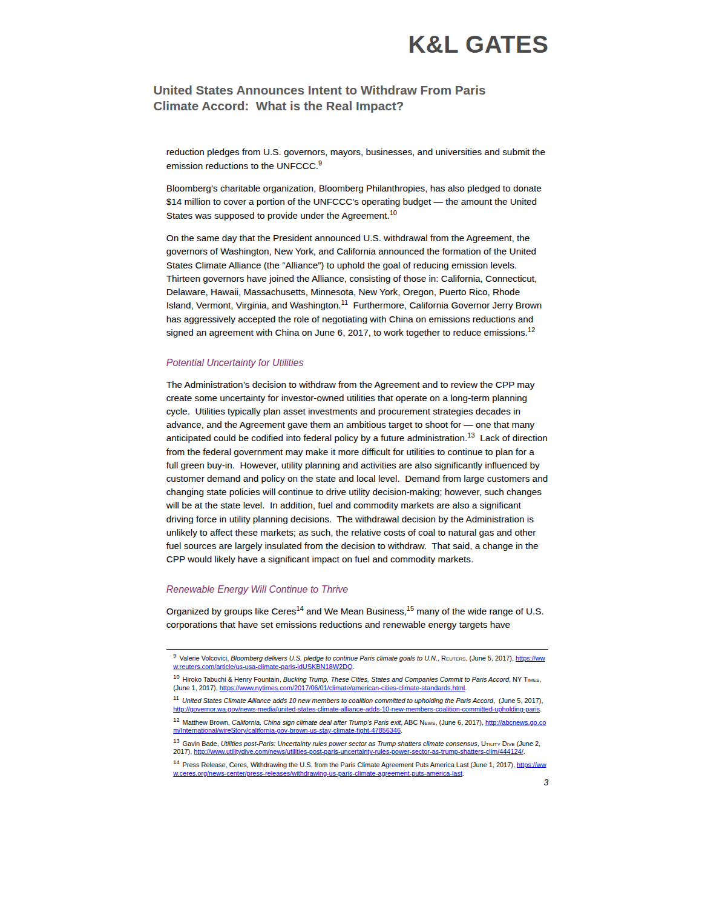K&L GATES
United States Announces Intent to Withdraw From Paris
Climate Accord: What is the Real Impact?
reduction pledges from U.S. governors, mayors, businesses, and universities and submit the emission reductions to the UNFCCC.9
Bloomberg’s charitable organization, Bloomberg Philanthropies, has also pledged to donate $14 million to cover a portion of the UNFCCC’s operating budget — the amount the United States was supposed to provide under the Agreement.10
On the same day that the President announced U.S. withdrawal from the Agreement, the governors of Washington, New York, and California announced the formation of the United States Climate Alliance (the “Alliance”) to uphold the goal of reducing emission levels. Thirteen governors have joined the Alliance, consisting of those in: California, Connecticut, Delaware, Hawaii, Massachusetts, Minnesota, New York, Oregon, Puerto Rico, Rhode Island, Vermont, Virginia, and Washington.11 Furthermore, California Governor Jerry Brown has aggressively accepted the role of negotiating with China on emissions reductions and signed an agreement with China on June 6, 2017, to work together to reduce emissions.12
Potential Uncertainty for Utilities
The Administration’s decision to withdraw from the Agreement and to review the CPP may create some uncertainty for investor-owned utilities that operate on a long-term planning cycle. Utilities typically plan asset investments and procurement strategies decades in advance, and the Agreement gave them an ambitious target to shoot for — one that many anticipated could be codified into federal policy by a future administration.13 Lack of direction from the federal government may make it more difficult for utilities to continue to plan for a full green buy-in. However, utility planning and activities are also significantly influenced by customer demand and policy on the state and local level. Demand from large customers and changing state policies will continue to drive utility decision-making; however, such changes will be at the state level. In addition, fuel and commodity markets are also a significant driving force in utility planning decisions. The withdrawal decision by the Administration is unlikely to affect these markets; as such, the relative costs of coal to natural gas and other fuel sources are largely insulated from the decision to withdraw. That said, a change in the CPP would likely have a significant impact on fuel and commodity markets.
Renewable Energy Will Continue to Thrive
Organized by groups like Ceres14 and We Mean Business,15 many of the wide range of U.S. corporations that have set emissions reductions and renewable energy targets have
9 Valerie Volcovici, Bloomberg delivers U.S. pledge to continue Paris climate goals to U.N., Reuters, (June 5, 2017), https://www.reuters.com/article/us-usa-climate-paris-idUSKBN18W2DQ.
10 Hiroko Tabuchi & Henry Fountain, Bucking Trump, These Cities, States and Companies Commit to Paris Accord, NY Times, (June 1, 2017), https://www.nytimes.com/2017/06/01/climate/american-cities-climate-standards.html.
11 United States Climate Alliance adds 10 new members to coalition committed to upholding the Paris Accord, (June 5, 2017), http://governor.wa.gov/news-media/united-states-climate-alliance-adds-10-new-members-coalition-committed-upholding-paris.
12 Matthew Brown, California, China sign climate deal after Trump’s Paris exit, ABC News, (June 6, 2017), http://abcnews.go.com/International/wireStory/california-gov-brown-us-stay-climate-fight-47856346.
13 Gavin Bade, Utilities post-Paris: Uncertainty rules power sector as Trump shatters climate consensus, Utility Dive (June 2, 2017), http://www.utilitydive.com/news/utilities-post-paris-uncertainty-rules-power-sector-as-trump-shatters-clim/444124/.
14 Press Release, Ceres, Withdrawing the U.S. from the Paris Climate Agreement Puts America Last (June 1, 2017), https://www.ceres.org/news-center/press-releases/withdrawing-us-paris-climate-agreement-puts-america-last.
3